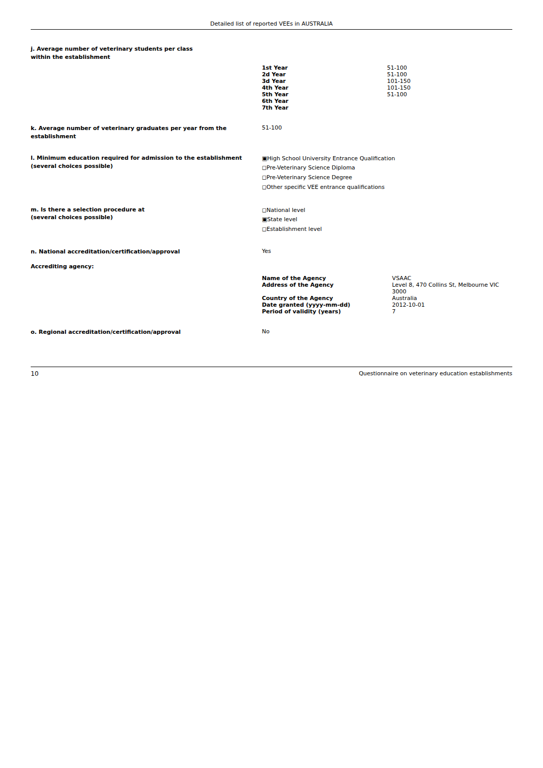Detailed list of reported VEEs in AUSTRALIA
j. Average number of veterinary students per class
within the establishment
| | / 1st Year / 51-100 / / 2d Year / 51-100 / / 3d Year / 101-150 / / 4th Year / 101-150 / / 5th Year / 51-100 / / 6th Year / / / 7th Year / / |
| k. Average number of veterinary graduates per year from the establishment | 51-100 |
| l. Minimum education required for admission to the establishment (several choices possible) | ▣High School University Entrance Qualification ◻Pre-Veterinary Science Diploma ◻Pre-Veterinary Science Degree ◻Other specific VEE entrance qualifications |
| m. Is there a selection procedure at (several choices possible) | ◻National level ▣State level ◻Establishment level |
| n. National accreditation/certification/approval | Yes |
Accrediting agency:
| | / Name of the Agency / VSAAC / / Address of the Agency / Level 8, 470 Collins St, Melbourne VIC 3000 / / Country of the Agency / Australia / / Date granted (yyyy-mm-dd) / 2012-10-01 / / Period of validity (years) / 7 / |
| o. Regional accreditation/certification/approval | No |
10
Questionnaire on veterinary education establishments